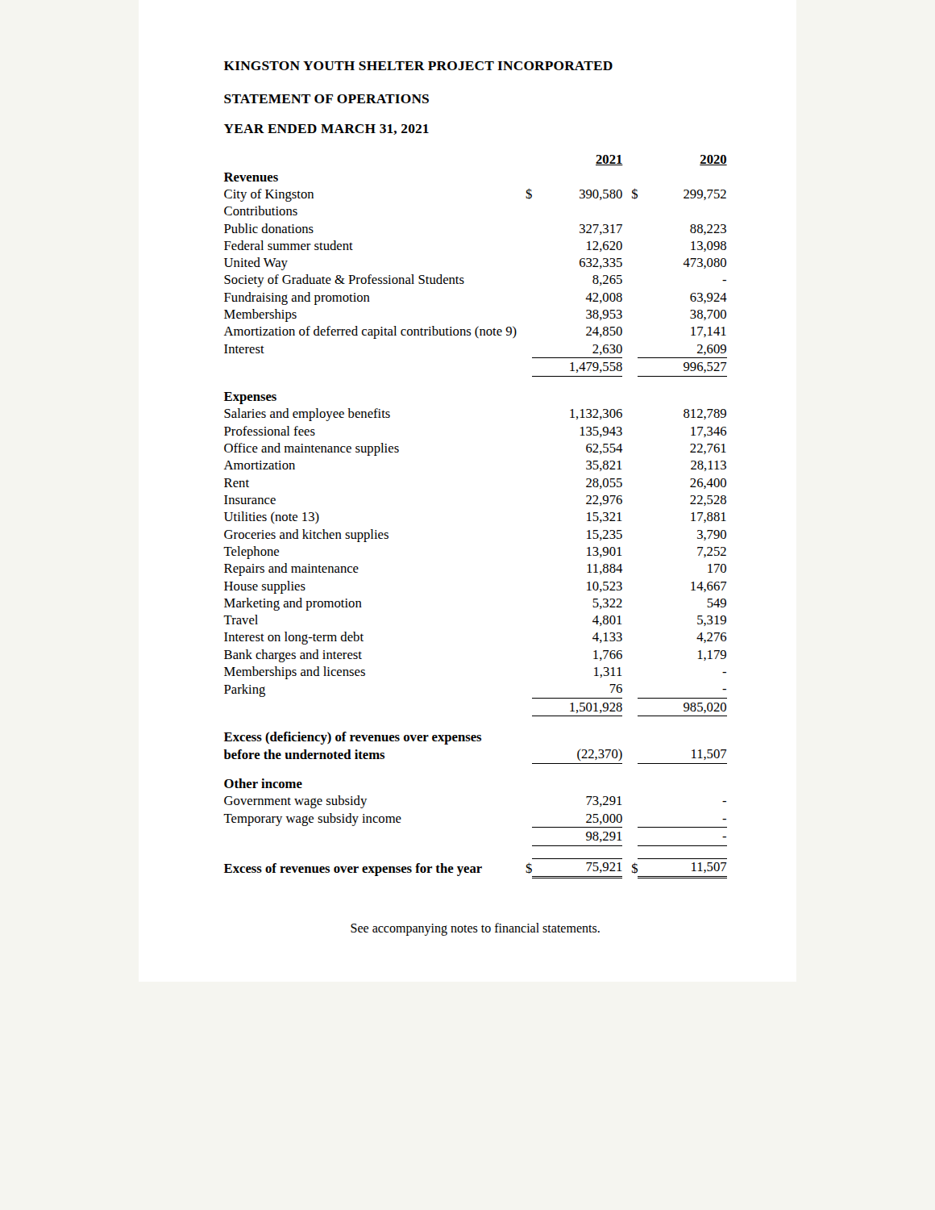KINGSTON YOUTH SHELTER PROJECT INCORPORATED
STATEMENT OF OPERATIONS
YEAR ENDED MARCH 31, 2021
| | | 2021 | | 2020 |
| Revenues | | | | |
| City of Kingston | $ | 390,580 | $ | 299,752 |
| Contributions | | | | |
| Public donations | | 327,317 | | 88,223 |
| Federal summer student | | 12,620 | | 13,098 |
| United Way | | 632,335 | | 473,080 |
| Society of Graduate & Professional Students | | 8,265 | | - |
| Fundraising and promotion | | 42,008 | | 63,924 |
| Memberships | | 38,953 | | 38,700 |
| Amortization of deferred capital contributions (note 9) | | 24,850 | | 17,141 |
| Interest | | 2,630 | | 2,609 |
| | | 1,479,558 | | 996,527 |
| Expenses | | | | |
| Salaries and employee benefits | | 1,132,306 | | 812,789 |
| Professional fees | | 135,943 | | 17,346 |
| Office and maintenance supplies | | 62,554 | | 22,761 |
| Amortization | | 35,821 | | 28,113 |
| Rent | | 28,055 | | 26,400 |
| Insurance | | 22,976 | | 22,528 |
| Utilities (note 13) | | 15,321 | | 17,881 |
| Groceries and kitchen supplies | | 15,235 | | 3,790 |
| Telephone | | 13,901 | | 7,252 |
| Repairs and maintenance | | 11,884 | | 170 |
| House supplies | | 10,523 | | 14,667 |
| Marketing and promotion | | 5,322 | | 549 |
| Travel | | 4,801 | | 5,319 |
| Interest on long-term debt | | 4,133 | | 4,276 |
| Bank charges and interest | | 1,766 | | 1,179 |
| Memberships and licenses | | 1,311 | | - |
| Parking | | 76 | | - |
| | | 1,501,928 | | 985,020 |
| Excess (deficiency) of revenues over expenses | | | | |
| before the undernoted items | | (22,370) | | 11,507 |
| Other income | | | | |
| Government wage subsidy | | 73,291 | | - |
| Temporary wage subsidy income | | 25,000 | | - |
| | | 98,291 | | - |
| Excess of revenues over expenses for the year | $ | 75,921 | $ | 11,507 |
See accompanying notes to financial statements.